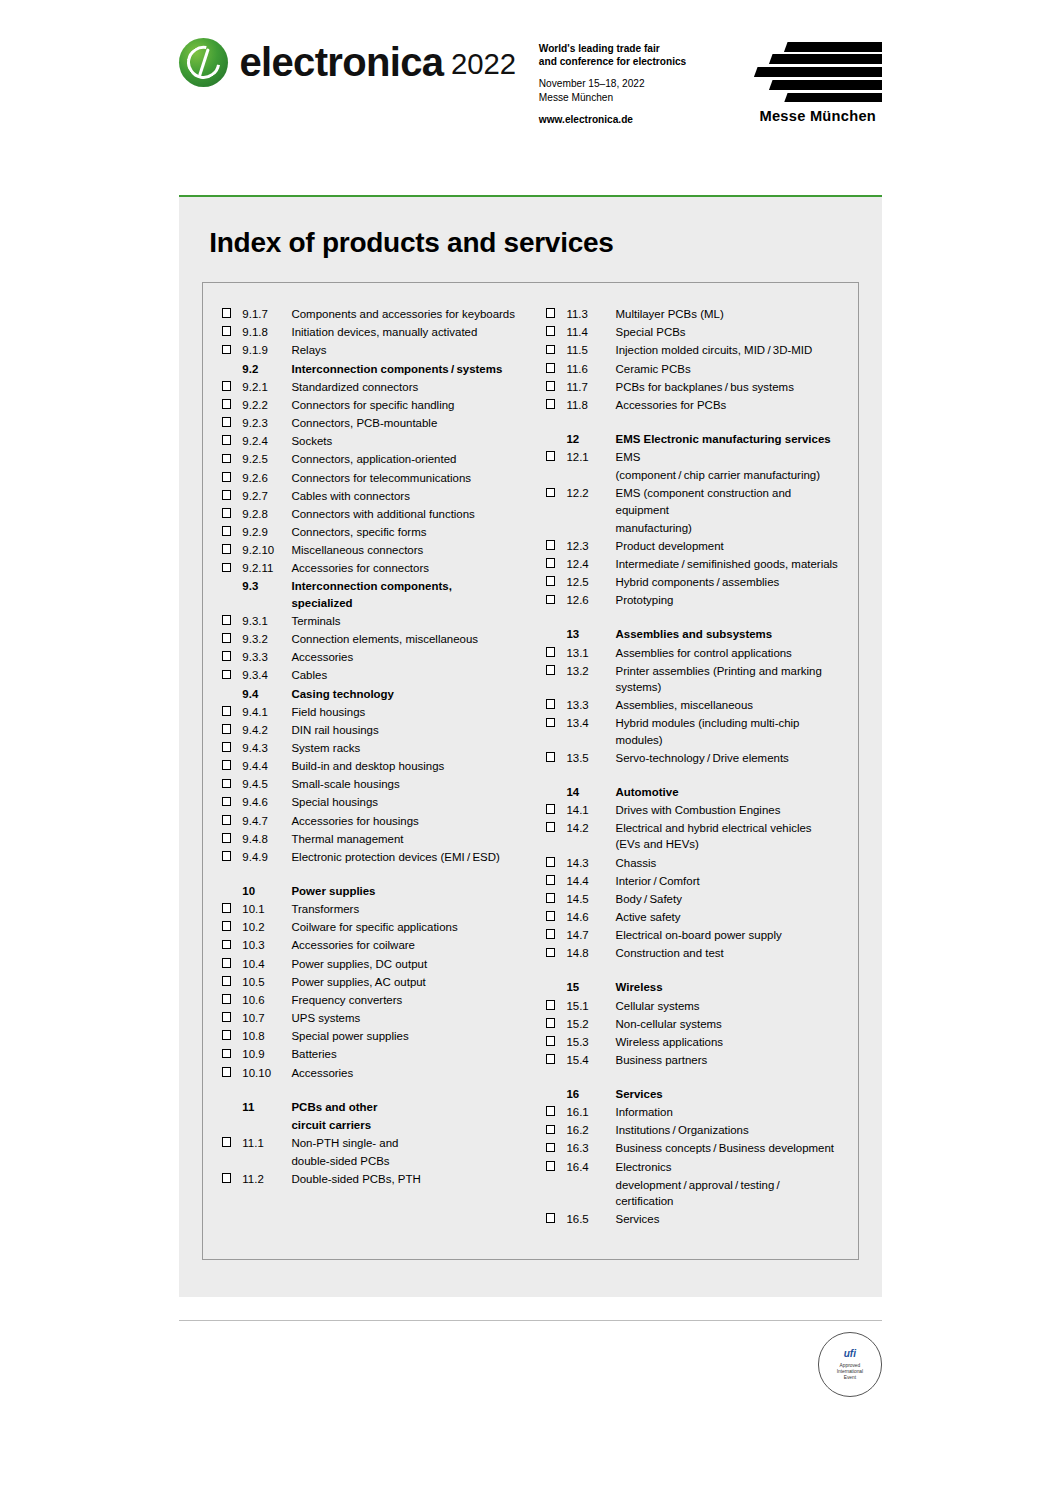electronica2022
World's leading trade fair
and conference for electronics
November 15–18, 2022
Messe München
www.electronica.de
Messe München
Index of products and services
| | 9.1.7 | Components and accessories for keyboards |
| | 9.1.8 | Initiation devices, manually activated |
| | 9.1.9 | Relays |
| | 9.2 | Interconnection components / systems |
| | 9.2.1 | Standardized connectors |
| | 9.2.2 | Connectors for specific handling |
| | 9.2.3 | Connectors, PCB-mountable |
| | 9.2.4 | Sockets |
| | 9.2.5 | Connectors, application-oriented |
| | 9.2.6 | Connectors for telecommunications |
| | 9.2.7 | Cables with connectors |
| | 9.2.8 | Connectors with additional functions |
| | 9.2.9 | Connectors, specific forms |
| | 9.2.10 | Miscellaneous connectors |
| | 9.2.11 | Accessories for connectors |
| | 9.3 | Interconnection components, specialized |
| | 9.3.1 | Terminals |
| | 9.3.2 | Connection elements, miscellaneous |
| | 9.3.3 | Accessories |
| | 9.3.4 | Cables |
| | 9.4 | Casing technology |
| | 9.4.1 | Field housings |
| | 9.4.2 | DIN rail housings |
| | 9.4.3 | System racks |
| | 9.4.4 | Build-in and desktop housings |
| | 9.4.5 | Small-scale housings |
| | 9.4.6 | Special housings |
| | 9.4.7 | Accessories for housings |
| | 9.4.8 | Thermal management |
| | 9.4.9 | Electronic protection devices (EMI / ESD) |
| | 10 | Power supplies |
| | 10.1 | Transformers |
| | 10.2 | Coilware for specific applications |
| | 10.3 | Accessories for coilware |
| | 10.4 | Power supplies, DC output |
| | 10.5 | Power supplies, AC output |
| | 10.6 | Frequency converters |
| | 10.7 | UPS systems |
| | 10.8 | Special power supplies |
| | 10.9 | Batteries |
| | 10.10 | Accessories |
| | 11 | PCBs and other |
| | | circuit carriers |
| | 11.1 | Non-PTH single- and |
| | | double-sided PCBs |
| | 11.2 | Double-sided PCBs, PTH |
| | 11.3 | Multilayer PCBs (ML) |
| | 11.4 | Special PCBs |
| | 11.5 | Injection molded circuits, MID / 3D-MID |
| | 11.6 | Ceramic PCBs |
| | 11.7 | PCBs for backplanes / bus systems |
| | 11.8 | Accessories for PCBs |
| | 12 | EMS Electronic manufacturing services |
| | 12.1 | EMS |
| | | (component / chip carrier manufacturing) |
| | 12.2 | EMS (component construction and equipment |
| | | manufacturing) |
| | 12.3 | Product development |
| | 12.4 | Intermediate / semifinished goods, materials |
| | 12.5 | Hybrid components / assemblies |
| | 12.6 | Prototyping |
| | 13 | Assemblies and subsystems |
| | 13.1 | Assemblies for control applications |
| | 13.2 | Printer assemblies (Printing and marking systems) |
| | 13.3 | Assemblies, miscellaneous |
| | 13.4 | Hybrid modules (including multi-chip modules) |
| | 13.5 | Servo-technology / Drive elements |
| | 14 | Automotive |
| | 14.1 | Drives with Combustion Engines |
| | 14.2 | Electrical and hybrid electrical vehicles (EVs and HEVs) |
| | 14.3 | Chassis |
| | 14.4 | Interior / Comfort |
| | 14.5 | Body / Safety |
| | 14.6 | Active safety |
| | 14.7 | Electrical on-board power supply |
| | 14.8 | Construction and test |
| | 15 | Wireless |
| | 15.1 | Cellular systems |
| | 15.2 | Non-cellular systems |
| | 15.3 | Wireless applications |
| | 15.4 | Business partners |
| | 16 | Services |
| | 16.1 | Information |
| | 16.2 | Institutions / Organizations |
| | 16.3 | Business concepts / Business development |
| | 16.4 | Electronics |
| | | development / approval / testing / certification |
| | 16.5 | Services |
ufi
Approved
International
Event